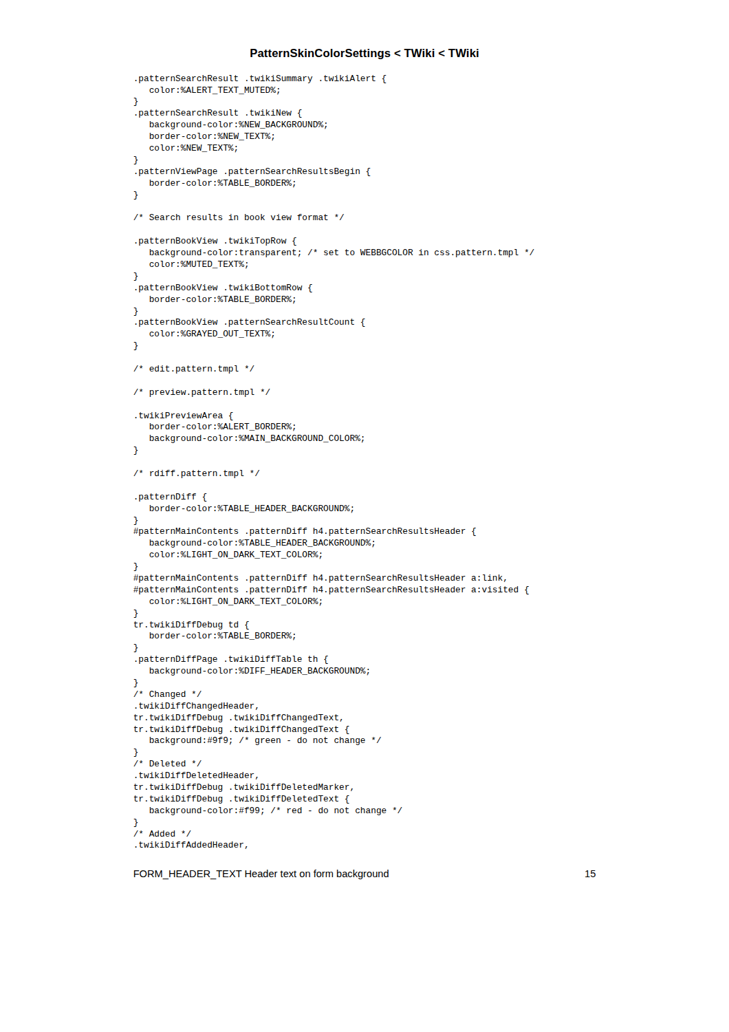PatternSkinColorSettings < TWiki < TWiki
.patternSearchResult .twikiSummary .twikiAlert {
   color:%ALERT_TEXT_MUTED%;
}
.patternSearchResult .twikiNew {
   background-color:%NEW_BACKGROUND%;
   border-color:%NEW_TEXT%;
   color:%NEW_TEXT%;
}
.patternViewPage .patternSearchResultsBegin {
   border-color:%TABLE_BORDER%;
}

/* Search results in book view format */

.patternBookView .twikiTopRow {
   background-color:transparent; /* set to WEBBGCOLOR in css.pattern.tmpl */
   color:%MUTED_TEXT%;
}
.patternBookView .twikiBottomRow {
   border-color:%TABLE_BORDER%;
}
.patternBookView .patternSearchResultCount {
   color:%GRAYED_OUT_TEXT%;
}

/* edit.pattern.tmpl */

/* preview.pattern.tmpl */

.twikiPreviewArea {
   border-color:%ALERT_BORDER%;
   background-color:%MAIN_BACKGROUND_COLOR%;
}

/* rdiff.pattern.tmpl */

.patternDiff {
   border-color:%TABLE_HEADER_BACKGROUND%;
}
#patternMainContents .patternDiff h4.patternSearchResultsHeader {
   background-color:%TABLE_HEADER_BACKGROUND%;
   color:%LIGHT_ON_DARK_TEXT_COLOR%;
}
#patternMainContents .patternDiff h4.patternSearchResultsHeader a:link,
#patternMainContents .patternDiff h4.patternSearchResultsHeader a:visited {
   color:%LIGHT_ON_DARK_TEXT_COLOR%;
}
tr.twikiDiffDebug td {
   border-color:%TABLE_BORDER%;
}
.patternDiffPage .twikiDiffTable th {
   background-color:%DIFF_HEADER_BACKGROUND%;
}
/* Changed */
.twikiDiffChangedHeader,
tr.twikiDiffDebug .twikiDiffChangedText,
tr.twikiDiffDebug .twikiDiffChangedText {
   background:#9f9; /* green - do not change */
}
/* Deleted */
.twikiDiffDeletedHeader,
tr.twikiDiffDebug .twikiDiffDeletedMarker,
tr.twikiDiffDebug .twikiDiffDeletedText {
   background-color:#f99; /* red - do not change */
}
/* Added */
.twikiDiffAddedHeader,
FORM_HEADER_TEXT Header text on form background 15